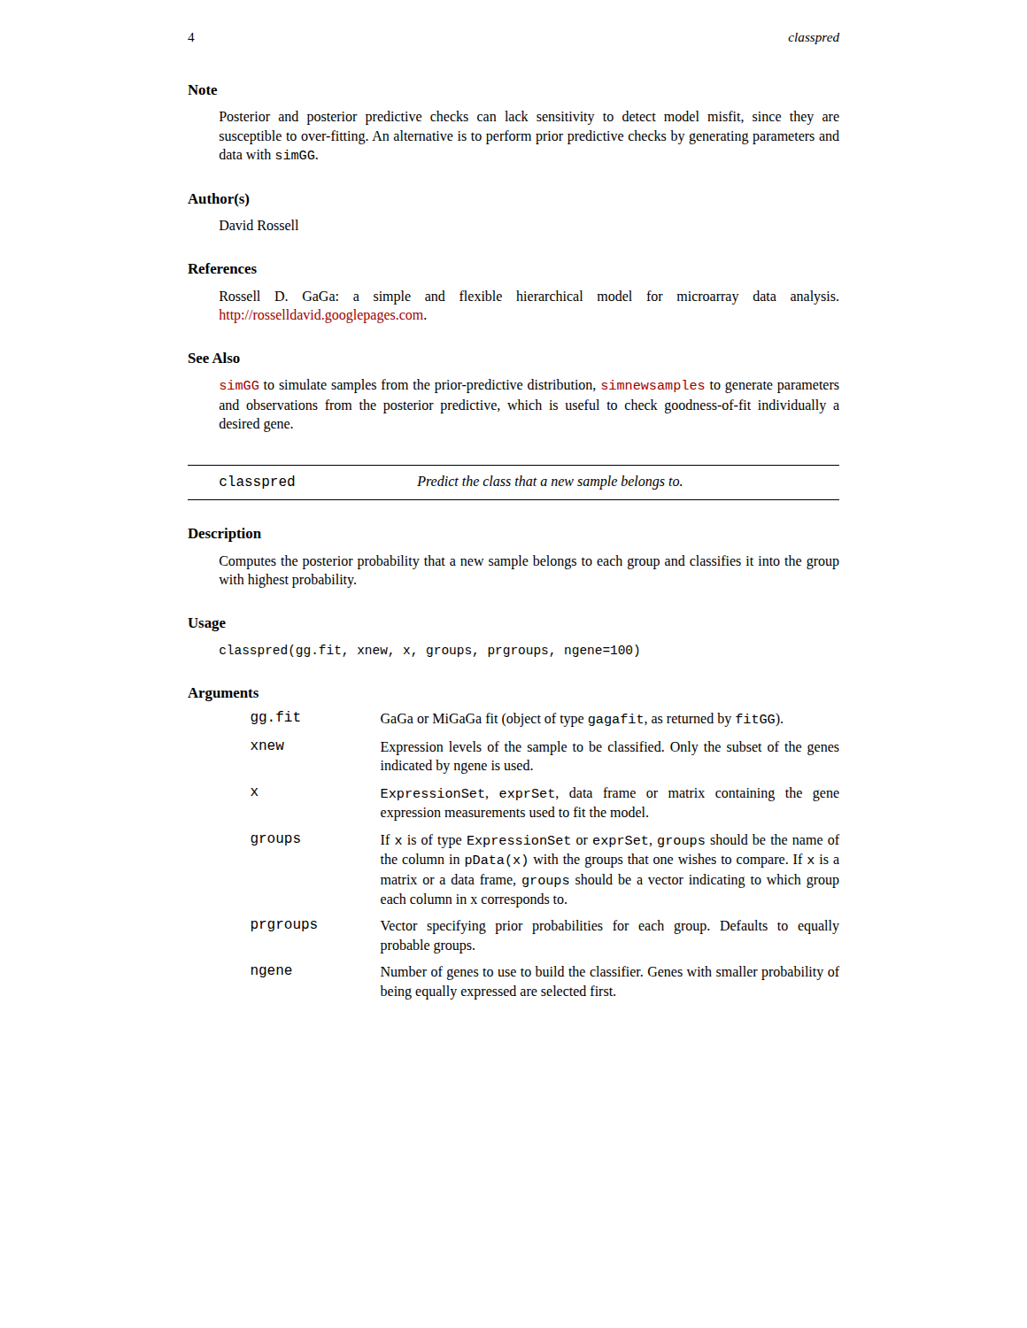4 classpred
Note
Posterior and posterior predictive checks can lack sensitivity to detect model misfit, since they are susceptible to over-fitting. An alternative is to perform prior predictive checks by generating parameters and data with simGG.
Author(s)
David Rossell
References
Rossell D. GaGa: a simple and flexible hierarchical model for microarray data analysis. http://rosselldavid.googlepages.com.
See Also
simGG to simulate samples from the prior-predictive distribution, simnewsamples to generate parameters and observations from the posterior predictive, which is useful to check goodness-of-fit individually a desired gene.
classpred Predict the class that a new sample belongs to.
Description
Computes the posterior probability that a new sample belongs to each group and classifies it into the group with highest probability.
Usage
classpred(gg.fit, xnew, x, groups, prgroups, ngene=100)
Arguments
gg.fit
GaGa or MiGaGa fit (object of type gagafit, as returned by fitGG).
xnew
Expression levels of the sample to be classified. Only the subset of the genes indicated by ngene is used.
x
ExpressionSet, exprSet, data frame or matrix containing the gene expression measurements used to fit the model.
groups
If x is of type ExpressionSet or exprSet, groups should be the name of the column in pData(x) with the groups that one wishes to compare. If x is a matrix or a data frame, groups should be a vector indicating to which group each column in x corresponds to.
prgroups
Vector specifying prior probabilities for each group. Defaults to equally probable groups.
ngene
Number of genes to use to build the classifier. Genes with smaller probability of being equally expressed are selected first.